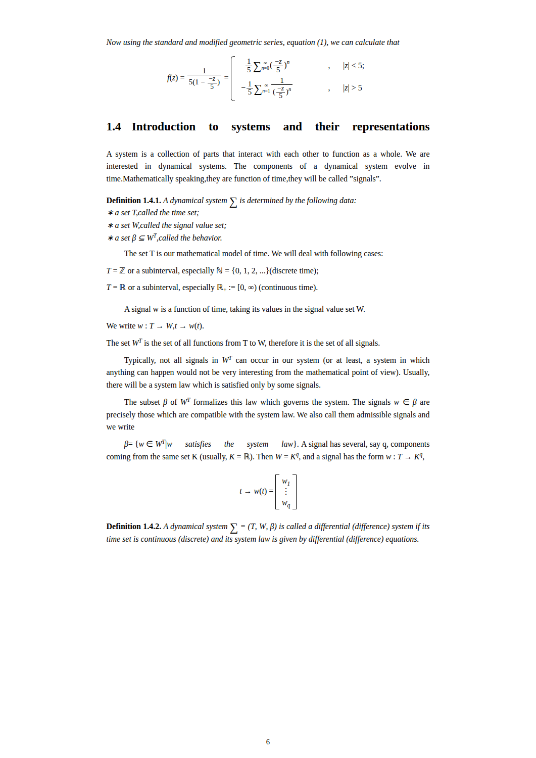Now using the standard and modified geometric series, equation (1), we can calculate that
f(z) = 15(1 − −z 5) =
| 1 5 ∑ ∞ n =0 ( − z 5 ) n | , / z / < 5; |
| − 1 5 ∑ ∞ n =1 1 ( − z 5 ) n | , / z / > 5 |
1.4 Introduction to systems and their representations
A system is a collection of parts that interact with each other to function as a whole. We are interested in dynamical systems. The components of a dynamical system evolve in time.Mathematically speaking,they are function of time,they will be called ”signals”.
Definition 1.4.1. A dynamical system ∑ is determined by the following data:
∗ a set T,called the time set;
∗ a set W,called the signal value set;
∗ a set β ⊆ WT,called the behavior.
The set T is our mathematical model of time. We will deal with following cases:
T = ℤ or a subinterval, especially ℕ = {0, 1, 2, ...}(discrete time);
T = ℝ or a subinterval, especially ℝ+ := [0, ∞) (continuous time).
A signal w is a function of time, taking its values in the signal value set W.
We write w : T → W,t → w(t).
The set WT is the set of all functions from T to W, therefore it is the set of all signals.
Typically, not all signals in WT can occur in our system (or at least, a system in which anything can happen would not be very interesting from the mathematical point of view). Usually, there will be a system law which is satisfied only by some signals.
The subset β of WT formalizes this law which governs the system. The signals w ∈ β are precisely those which are compatible with the system law. We also call them admissible signals and we write
β= {w ∈ WT|w satisfies the system law}. A signal has several, say q, components coming from the same set K (usually, K = ℝ). Then W = Kq, and a signal has the form w : T → Kq,
t → w(t) = w1 ⋮ wq
Definition 1.4.2. A dynamical system ∑ = (T, W, β) is called a differential (difference) system if its time set is continuous (discrete) and its system law is given by differential (difference) equations.
6